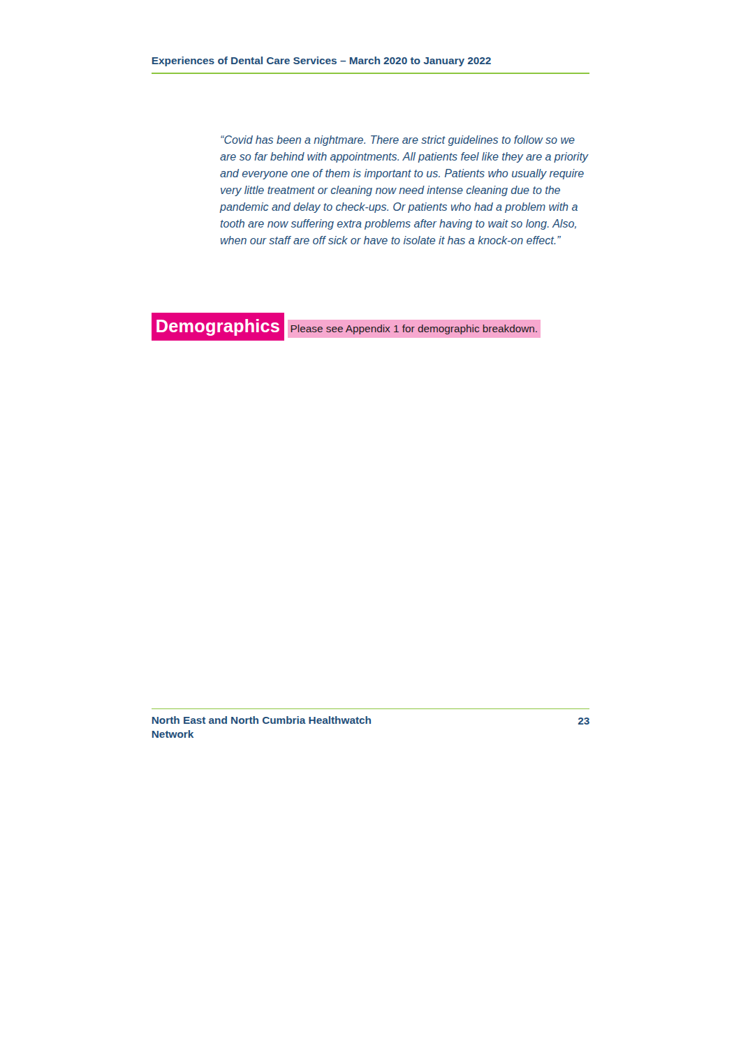Experiences of Dental Care Services – March 2020 to January 2022
“Covid has been a nightmare. There are strict guidelines to follow so we are so far behind with appointments. All patients feel like they are a priority and everyone one of them is important to us. Patients who usually require very little treatment or cleaning now need intense cleaning due to the pandemic and delay to check-ups. Or patients who had a problem with a tooth are now suffering extra problems after having to wait so long. Also, when our staff are off sick or have to isolate it has a knock-on effect.”
Demographics
Please see Appendix 1 for demographic breakdown.
North East and North Cumbria Healthwatch
Network
23